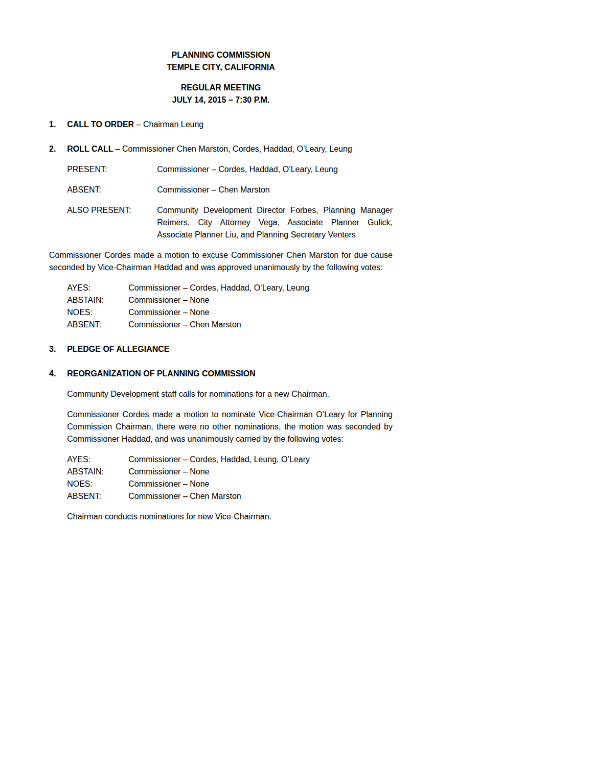PLANNING COMMISSION
TEMPLE CITY, CALIFORNIA
REGULAR MEETING
JULY 14, 2015 – 7:30 P.M.
1.
CALL TO ORDER – Chairman Leung
2.
ROLL CALL – Commissioner Chen Marston, Cordes, Haddad, O’Leary, Leung
PRESENT:
Commissioner – Cordes, Haddad, O’Leary, Leung
ABSENT:
Commissioner – Chen Marston
ALSO PRESENT:
Community Development Director Forbes, Planning Manager Reimers, City Attorney Vega, Associate Planner Gulick, Associate Planner Liu, and Planning Secretary Venters
Commissioner Cordes made a motion to excuse Commissioner Chen Marston for due cause seconded by Vice-Chairman Haddad and was approved unanimously by the following votes:
AYES:
Commissioner – Cordes, Haddad, O’Leary, Leung
ABSTAIN:
Commissioner – None
NOES:
Commissioner – None
ABSENT:
Commissioner – Chen Marston
3.
PLEDGE OF ALLEGIANCE
4.
REORGANIZATION OF PLANNING COMMISSION
Community Development staff calls for nominations for a new Chairman.
Commissioner Cordes made a motion to nominate Vice-Chairman O’Leary for Planning Commission Chairman, there were no other nominations, the motion was seconded by Commissioner Haddad, and was unanimously carried by the following votes:
AYES:
Commissioner – Cordes, Haddad, Leung, O’Leary
ABSTAIN:
Commissioner – None
NOES:
Commissioner – None
ABSENT:
Commissioner – Chen Marston
Chairman conducts nominations for new Vice-Chairman.